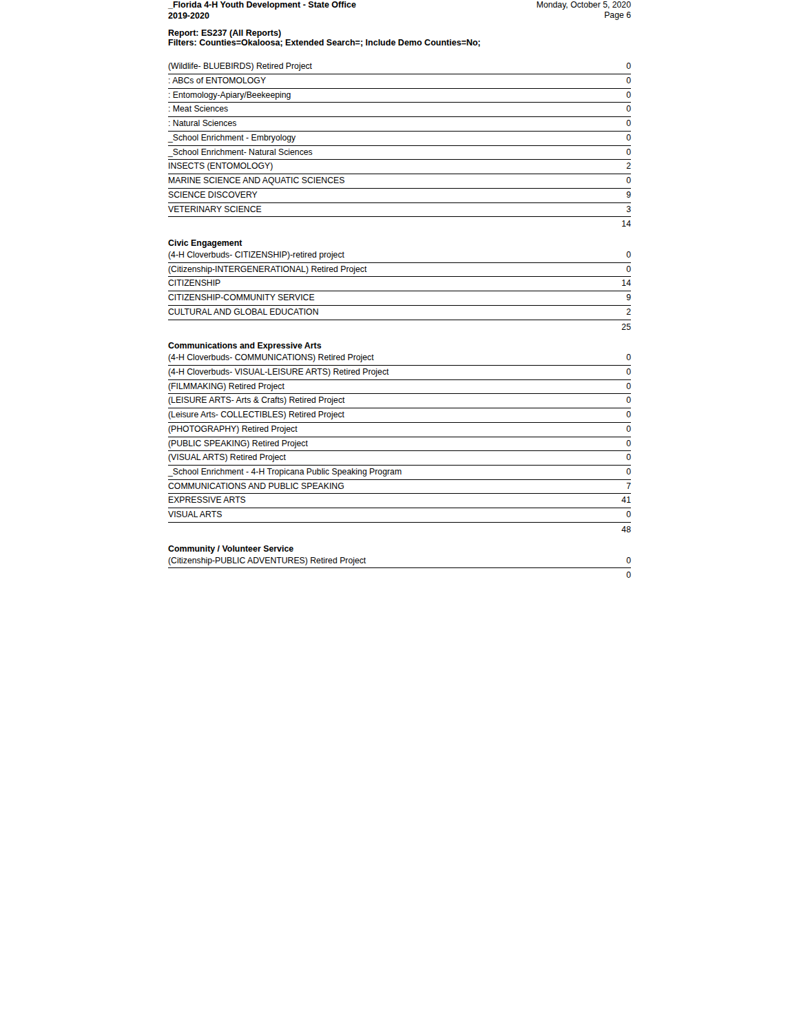| _Florida 4-H Youth Development - State Office 2019-2020 | Monday, October 5, 2020 Page 6 |
Report: ES237 (All Reports)
Filters: Counties=Okaloosa; Extended Search=; Include Demo Counties=No;
| (Wildlife- BLUEBIRDS) Retired Project | 0 |
| : ABCs of ENTOMOLOGY | 0 |
| : Entomology-Apiary/Beekeeping | 0 |
| : Meat Sciences | 0 |
| : Natural Sciences | 0 |
| _School Enrichment - Embryology | 0 |
| _School Enrichment- Natural Sciences | 0 |
| INSECTS (ENTOMOLOGY) | 2 |
| MARINE SCIENCE AND AQUATIC SCIENCES | 0 |
| SCIENCE DISCOVERY | 9 |
| VETERINARY SCIENCE | 3 |
| | 14 |
Civic Engagement
| (4-H Cloverbuds- CITIZENSHIP)-retired project | 0 |
| (Citizenship-INTERGENERATIONAL) Retired Project | 0 |
| CITIZENSHIP | 14 |
| CITIZENSHIP-COMMUNITY SERVICE | 9 |
| CULTURAL AND GLOBAL EDUCATION | 2 |
| | 25 |
Communications and Expressive Arts
| (4-H Cloverbuds- COMMUNICATIONS) Retired Project | 0 |
| (4-H Cloverbuds- VISUAL-LEISURE ARTS) Retired Project | 0 |
| (FILMMAKING) Retired Project | 0 |
| (LEISURE ARTS- Arts & Crafts) Retired Project | 0 |
| (Leisure Arts- COLLECTIBLES) Retired Project | 0 |
| (PHOTOGRAPHY) Retired Project | 0 |
| (PUBLIC SPEAKING) Retired Project | 0 |
| (VISUAL ARTS) Retired Project | 0 |
| _School Enrichment - 4-H Tropicana Public Speaking Program | 0 |
| COMMUNICATIONS AND PUBLIC SPEAKING | 7 |
| EXPRESSIVE ARTS | 41 |
| VISUAL ARTS | 0 |
| | 48 |
Community / Volunteer Service
| (Citizenship-PUBLIC ADVENTURES) Retired Project | 0 |
| | 0 |